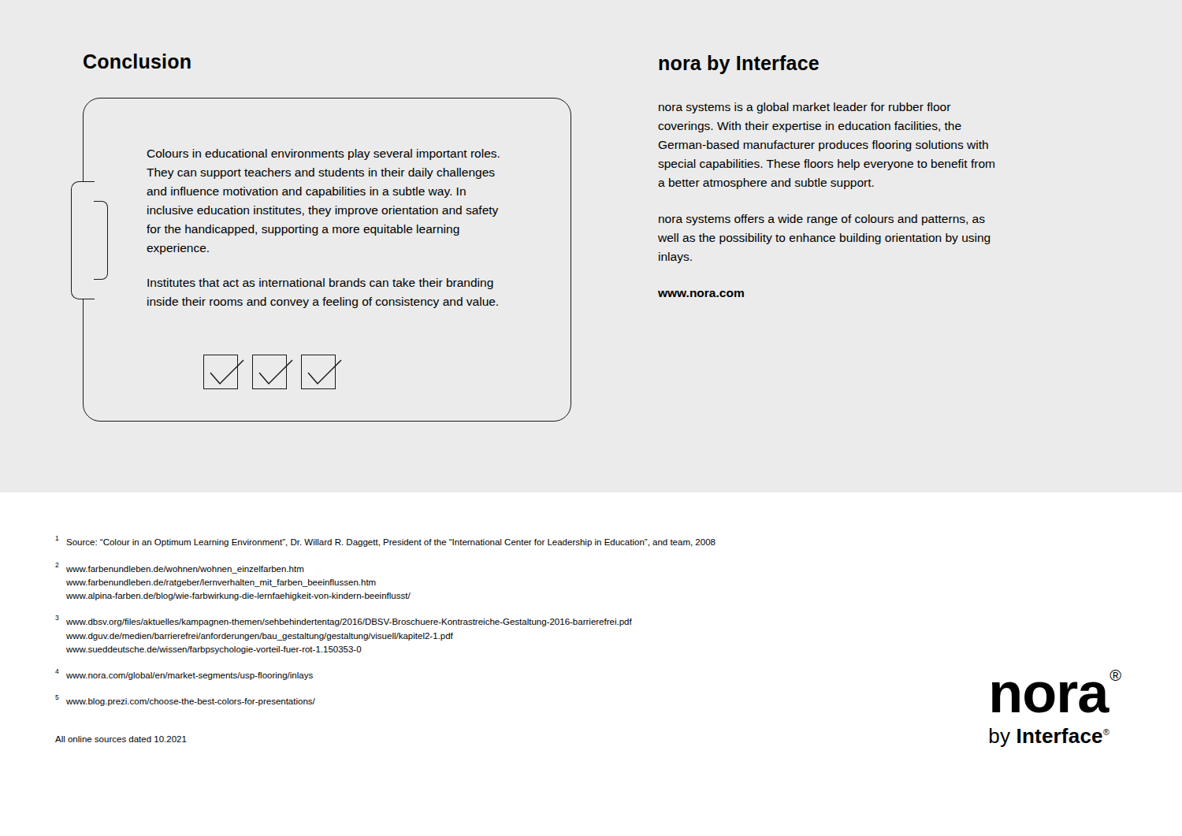Conclusion
Colours in educational environments play several important roles. They can support teachers and students in their daily challenges and influence motivation and capabilities in a subtle way. In inclusive education institutes, they improve orientation and safety for the handicapped, supporting a more equitable learning experience.
Institutes that act as international brands can take their branding inside their rooms and convey a feeling of consistency and value.
nora by Interface
nora systems is a global market leader for rubber floor coverings. With their expertise in education facilities, the German-based manufacturer produces flooring solu­tions with special capabilities. These floors help everyone to benefit from a better atmosphere and subtle support.
nora systems offers a wide range of colours and patterns, as well as the possibility to enhance building orientation by using inlays.
www.nora.com
1 Source: “Colour in an Optimum Learning Environment”, Dr. Willard R. Daggett, President of the “International Center for Leadership in Education”, and team, 2008
2 www.farbenundleben.de/wohnen/wohnen_einzelfarben.htm www.farbenundleben.de/ratgeber/lernverhalten_mit_farben_beeinflussen.htm www.alpina-farben.de/blog/wie-farbwirkung-die-lernfaehigkeit-von-kindern-beeinflusst/
3 www.dbsv.org/files/aktuelles/kampagnen-themen/sehbehindertentag/2016/DBSV-Broschuere-Kontrastreiche-Gestaltung-2016-barrierefrei.pdf www.dguv.de/medien/barrierefrei/anforderungen/bau_gestaltung/gestaltung/visuell/kapitel2-1.pdf www.sueddeutsche.de/wissen/farbpsychologie-vorteil-fuer-rot-1.150353-0
4www.nora.com/global/en/market-segments/usp-flooring/inlays
5www.blog.prezi.com/choose-the-best-colors-for-presentations/
All online sources dated 10.2021
nora®
by Interface®